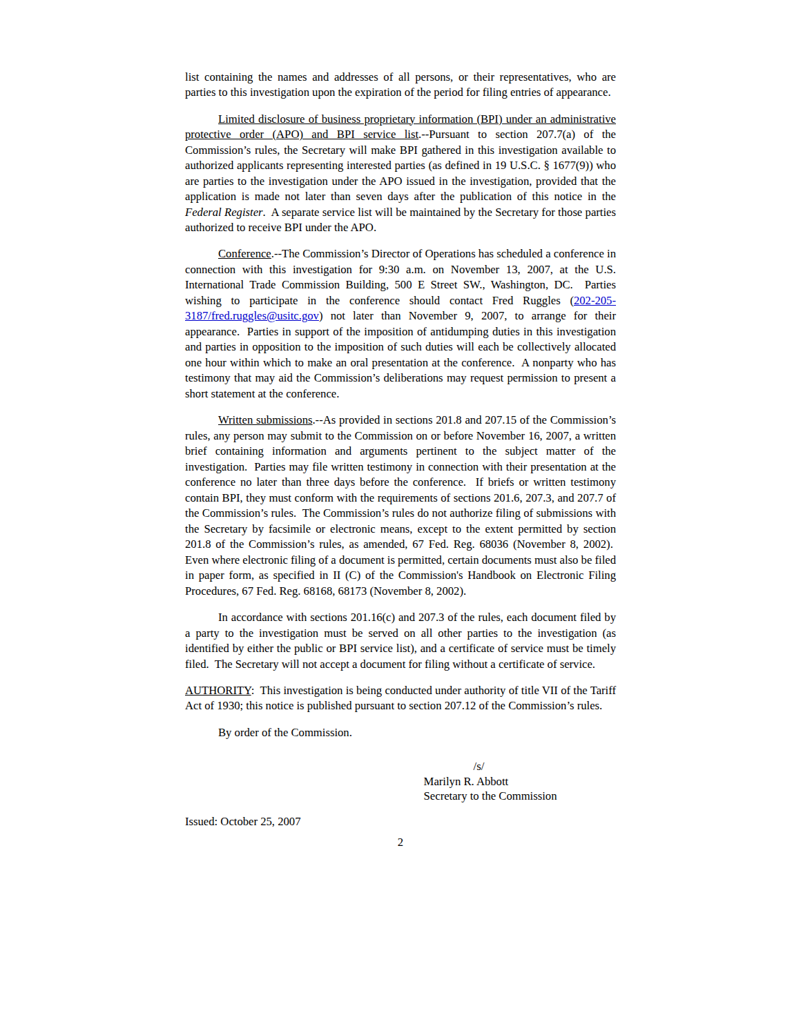list containing the names and addresses of all persons, or their representatives, who are parties to this investigation upon the expiration of the period for filing entries of appearance.
Limited disclosure of business proprietary information (BPI) under an administrative protective order (APO) and BPI service list.--Pursuant to section 207.7(a) of the Commission’s rules, the Secretary will make BPI gathered in this investigation available to authorized applicants representing interested parties (as defined in 19 U.S.C. § 1677(9)) who are parties to the investigation under the APO issued in the investigation, provided that the application is made not later than seven days after the publication of this notice in the Federal Register. A separate service list will be maintained by the Secretary for those parties authorized to receive BPI under the APO.
Conference.--The Commission’s Director of Operations has scheduled a conference in connection with this investigation for 9:30 a.m. on November 13, 2007, at the U.S. International Trade Commission Building, 500 E Street SW., Washington, DC. Parties wishing to participate in the conference should contact Fred Ruggles (202-205-3187/fred.ruggles@usitc.gov) not later than November 9, 2007, to arrange for their appearance. Parties in support of the imposition of antidumping duties in this investigation and parties in opposition to the imposition of such duties will each be collectively allocated one hour within which to make an oral presentation at the conference. A nonparty who has testimony that may aid the Commission’s deliberations may request permission to present a short statement at the conference.
Written submissions.--As provided in sections 201.8 and 207.15 of the Commission’s rules, any person may submit to the Commission on or before November 16, 2007, a written brief containing information and arguments pertinent to the subject matter of the investigation. Parties may file written testimony in connection with their presentation at the conference no later than three days before the conference. If briefs or written testimony contain BPI, they must conform with the requirements of sections 201.6, 207.3, and 207.7 of the Commission’s rules. The Commission’s rules do not authorize filing of submissions with the Secretary by facsimile or electronic means, except to the extent permitted by section 201.8 of the Commission’s rules, as amended, 67 Fed. Reg. 68036 (November 8, 2002). Even where electronic filing of a document is permitted, certain documents must also be filed in paper form, as specified in II (C) of the Commission's Handbook on Electronic Filing Procedures, 67 Fed. Reg. 68168, 68173 (November 8, 2002).
In accordance with sections 201.16(c) and 207.3 of the rules, each document filed by a party to the investigation must be served on all other parties to the investigation (as identified by either the public or BPI service list), and a certificate of service must be timely filed. The Secretary will not accept a document for filing without a certificate of service.
AUTHORITY: This investigation is being conducted under authority of title VII of the Tariff Act of 1930; this notice is published pursuant to section 207.12 of the Commission’s rules.
By order of the Commission.
/s/
Marilyn R. Abbott
Secretary to the Commission
Issued: October 25, 2007
2